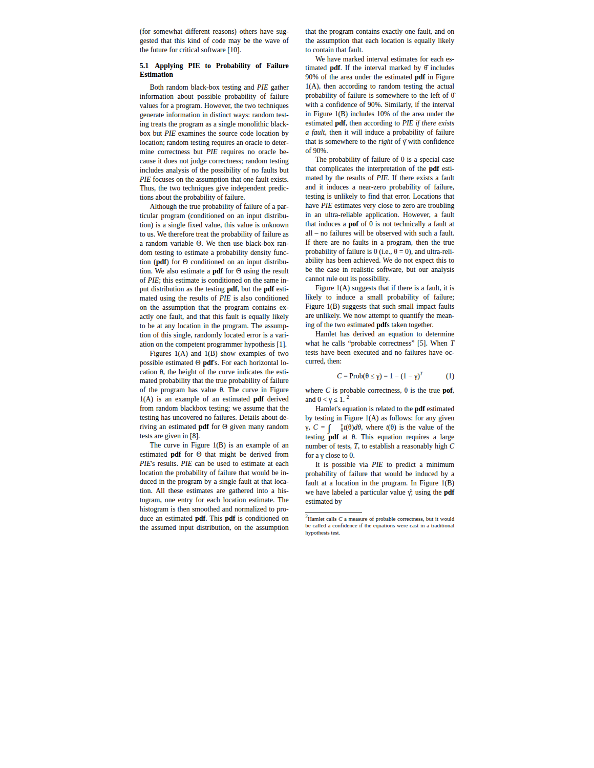(for somewhat different reasons) others have suggested that this kind of code may be the wave of the future for critical software [10].
5.1 Applying PIE to Probability of Failure Estimation
Both random black-box testing and PIE gather information about possible probability of failure values for a program. However, the two techniques generate information in distinct ways: random testing treats the program as a single monolithic black-box but PIE examines the source code location by location; random testing requires an oracle to determine correctness but PIE requires no oracle because it does not judge correctness; random testing includes analysis of the possibility of no faults but PIE focuses on the assumption that one fault exists. Thus, the two techniques give independent predictions about the probability of failure.
Although the true probability of failure of a particular program (conditioned on an input distribution) is a single fixed value, this value is unknown to us. We therefore treat the probability of failure as a random variable Θ. We then use black-box random testing to estimate a probability density function (pdf) for Θ conditioned on an input distribution. We also estimate a pdf for Θ using the result of PIE; this estimate is conditioned on the same input distribution as the testing pdf, but the pdf estimated using the results of PIE is also conditioned on the assumption that the program contains exactly one fault, and that this fault is equally likely to be at any location in the program. The assumption of this single, randomly located error is a variation on the competent programmer hypothesis [1].
Figures 1(A) and 1(B) show examples of two possible estimated Θ pdf's. For each horizontal location θ, the height of the curve indicates the estimated probability that the true probability of failure of the program has value θ. The curve in Figure 1(A) is an example of an estimated pdf derived from random blackbox testing; we assume that the testing has uncovered no failures. Details about deriving an estimated pdf for Θ given many random tests are given in [8].
The curve in Figure 1(B) is an example of an estimated pdf for Θ that might be derived from PIE's results. PIE can be used to estimate at each location the probability of failure that would be induced in the program by a single fault at that location. All these estimates are gathered into a histogram, one entry for each location estimate. The histogram is then smoothed and normalized to produce an estimated pdf. This pdf is conditioned on the assumed input distribution, on the assumption that the program contains exactly one fault, and on the assumption that each location is equally likely to contain that fault.
We have marked interval estimates for each estimated pdf. If the interval marked by θ̂ includes 90% of the area under the estimated pdf in Figure 1(A), then according to random testing the actual probability of failure is somewhere to the left of θ̂ with a confidence of 90%. Similarly, if the interval in Figure 1(B) includes 10% of the area under the estimated pdf, then according to PIE if there exists a fault, then it will induce a probability of failure that is somewhere to the right of γ̂ with confidence of 90%.
The probability of failure of 0 is a special case that complicates the interpretation of the pdf estimated by the results of PIE. If there exists a fault and it induces a near-zero probability of failure, testing is unlikely to find that error. Locations that have PIE estimates very close to zero are troubling in an ultra-reliable application. However, a fault that induces a pof of 0 is not technically a fault at all – no failures will be observed with such a fault. If there are no faults in a program, then the true probability of failure is 0 (i.e., θ = 0), and ultra-reliability has been achieved. We do not expect this to be the case in realistic software, but our analysis cannot rule out its possibility.
Figure 1(A) suggests that if there is a fault, it is likely to induce a small probability of failure; Figure 1(B) suggests that such small impact faults are unlikely. We now attempt to quantify the meaning of the two estimated pdfs taken together.
Hamlet has derived an equation to determine what he calls “probable correctness” [5]. When T tests have been executed and no failures have occurred, then:
C = Prob(θ ≤ γ) = 1 − (1 − γ)T(1)
where C is probable correctness, θ is the true pof, and 0 < γ ≤ 1. 2
Hamlet's equation is related to the pdf estimated by testing in Figure 1(A) as follows: for any given γ, C = ∫γ 0 t(θ)dθ, where t(θ) is the value of the testing pdf at θ. This equation requires a large number of tests, T, to establish a reasonably high C for a γ close to 0.
It is possible via PIE to predict a minimum probability of failure that would be induced by a fault at a location in the program. In Figure 1(B) we have labeled a particular value γ̂; using the pdf estimated by
2Hamlet calls C a measure of probable correctness, but it would be called a confidence if the equations were cast in a traditional hypothesis test.